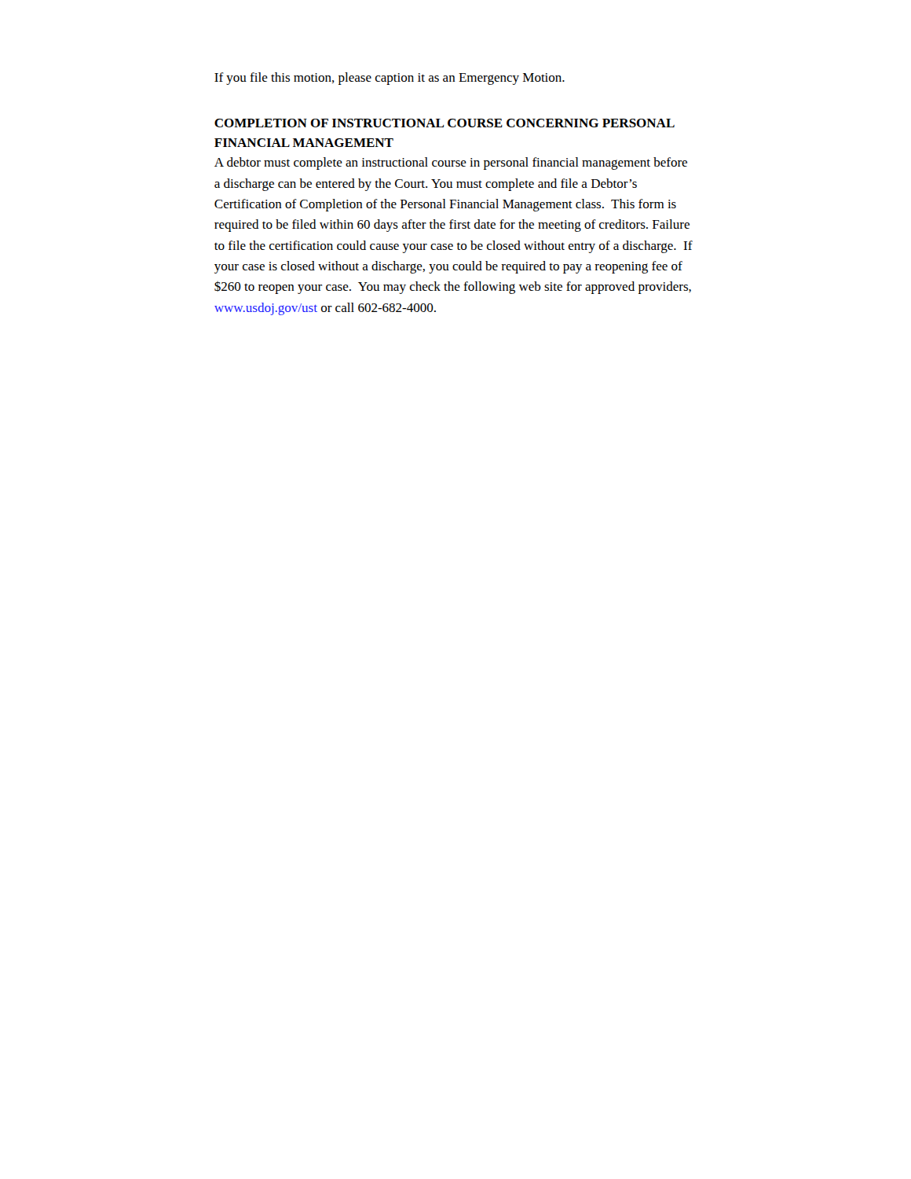If you file this motion, please caption it as an Emergency Motion.
Completion of Instructional Course Concerning Personal
Financial Management
A debtor must complete an instructional course in personal financial management before a discharge can be entered by the Court. You must complete and file a Debtor’s Certification of Completion of the Personal Financial Management class. This form is required to be filed within 60 days after the first date for the meeting of creditors. Failure to file the certification could cause your case to be closed without entry of a discharge. If your case is closed without a discharge, you could be required to pay a reopening fee of $260 to reopen your case. You may check the following web site for approved providers, www.usdoj.gov/ust or call 602-682-4000.